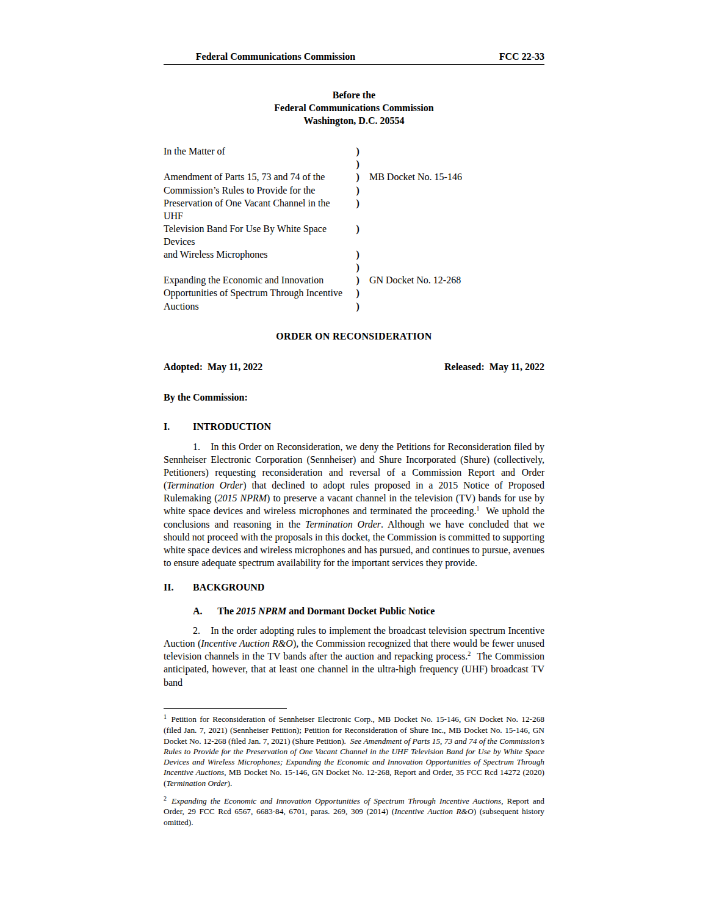Federal Communications Commission FCC 22-33
Before the
Federal Communications Commission
Washington, D.C. 20554
| In the Matter of | ) | |
| | ) | |
| Amendment of Parts 15, 73 and 74 of the | ) | MB Docket No. 15-146 |
| Commission’s Rules to Provide for the | ) | |
| Preservation of One Vacant Channel in the UHF | ) | |
| Television Band For Use By White Space Devices | ) | |
| and Wireless Microphones | ) | |
| | ) | |
| Expanding the Economic and Innovation | ) | GN Docket No. 12-268 |
| Opportunities of Spectrum Through Incentive | ) | |
| Auctions | ) | |
ORDER ON RECONSIDERATION
Adopted: May 11, 2022 Released: May 11, 2022
By the Commission:
I. INTRODUCTION
1. In this Order on Reconsideration, we deny the Petitions for Reconsideration filed by Sennheiser Electronic Corporation (Sennheiser) and Shure Incorporated (Shure) (collectively, Petitioners) requesting reconsideration and reversal of a Commission Report and Order (Termination Order) that declined to adopt rules proposed in a 2015 Notice of Proposed Rulemaking (2015 NPRM) to preserve a vacant channel in the television (TV) bands for use by white space devices and wireless microphones and terminated the proceeding.1 We uphold the conclusions and reasoning in the Termination Order. Although we have concluded that we should not proceed with the proposals in this docket, the Commission is committed to supporting white space devices and wireless microphones and has pursued, and continues to pursue, avenues to ensure adequate spectrum availability for the important services they provide.
II. BACKGROUND
A. The 2015 NPRM and Dormant Docket Public Notice
2. In the order adopting rules to implement the broadcast television spectrum Incentive Auction (Incentive Auction R&O), the Commission recognized that there would be fewer unused television channels in the TV bands after the auction and repacking process.2 The Commission anticipated, however, that at least one channel in the ultra-high frequency (UHF) broadcast TV band
1 Petition for Reconsideration of Sennheiser Electronic Corp., MB Docket No. 15-146, GN Docket No. 12-268 (filed Jan. 7, 2021) (Sennheiser Petition); Petition for Reconsideration of Shure Inc., MB Docket No. 15-146, GN Docket No. 12-268 (filed Jan. 7, 2021) (Shure Petition). See Amendment of Parts 15, 73 and 74 of the Commission’s Rules to Provide for the Preservation of One Vacant Channel in the UHF Television Band for Use by White Space Devices and Wireless Microphones; Expanding the Economic and Innovation Opportunities of Spectrum Through Incentive Auctions, MB Docket No. 15-146, GN Docket No. 12-268, Report and Order, 35 FCC Rcd 14272 (2020) (Termination Order).
2 Expanding the Economic and Innovation Opportunities of Spectrum Through Incentive Auctions, Report and Order, 29 FCC Rcd 6567, 6683-84, 6701, paras. 269, 309 (2014) (Incentive Auction R&O) (subsequent history omitted).